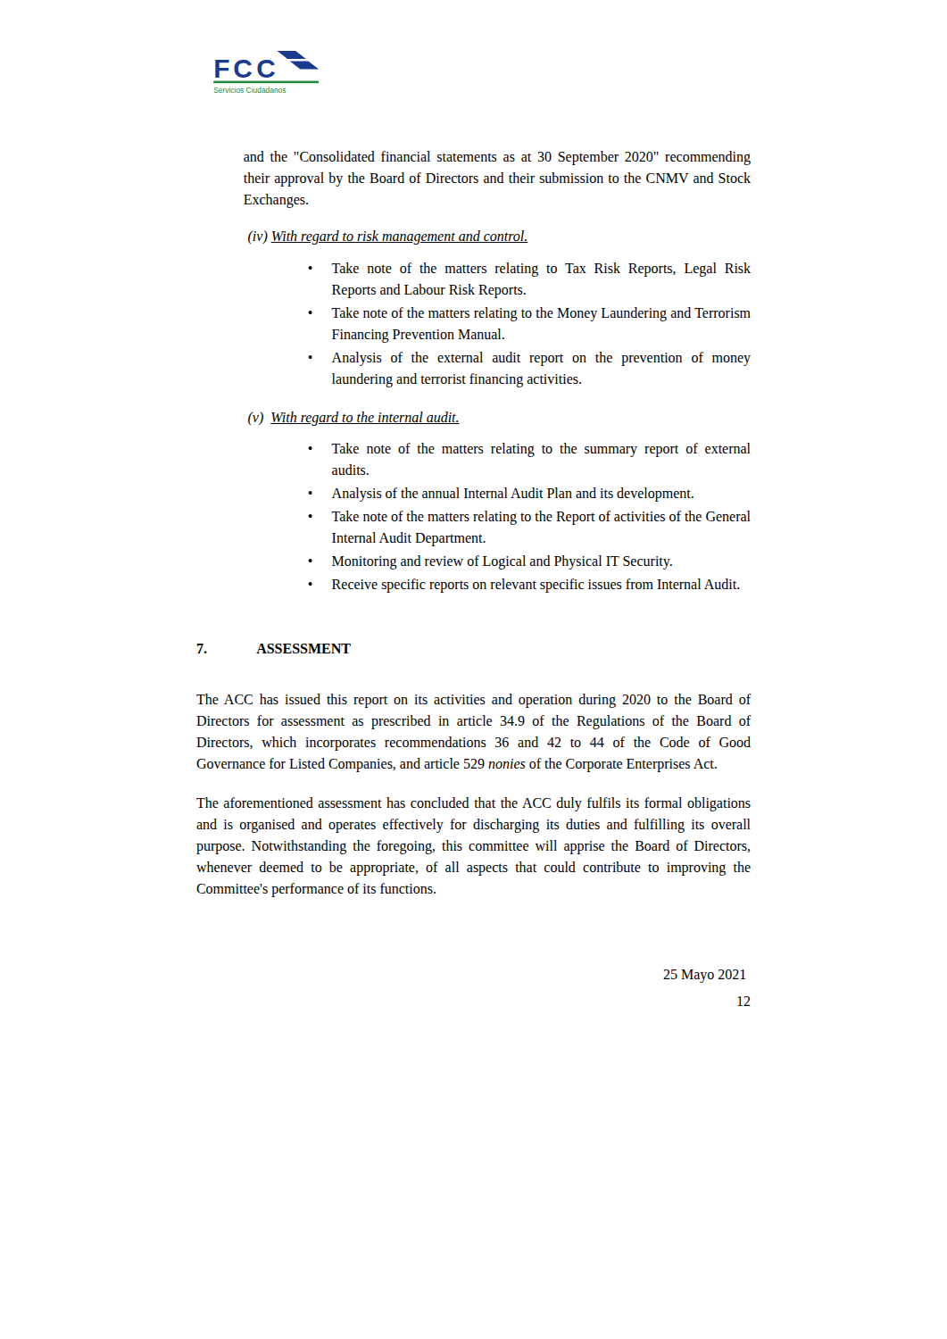F C C Servicios Ciudadanos
and the "Consolidated financial statements as at 30 September 2020" recommending their approval by the Board of Directors and their submission to the CNMV and Stock Exchanges.
(iv) With regard to risk management and control.
Take note of the matters relating to Tax Risk Reports, Legal Risk Reports and Labour Risk Reports.
Take note of the matters relating to the Money Laundering and Terrorism Financing Prevention Manual.
Analysis of the external audit report on the prevention of money laundering and terrorist financing activities.
(v) With regard to the internal audit.
Take note of the matters relating to the summary report of external audits.
Analysis of the annual Internal Audit Plan and its development.
Take note of the matters relating to the Report of activities of the General Internal Audit Department.
Monitoring and review of Logical and Physical IT Security.
Receive specific reports on relevant specific issues from Internal Audit.
7. ASSESSMENT
The ACC has issued this report on its activities and operation during 2020 to the Board of Directors for assessment as prescribed in article 34.9 of the Regulations of the Board of Directors, which incorporates recommendations 36 and 42 to 44 of the Code of Good Governance for Listed Companies, and article 529 nonies of the Corporate Enterprises Act.
The aforementioned assessment has concluded that the ACC duly fulfils its formal obligations and is organised and operates effectively for discharging its duties and fulfilling its overall purpose. Notwithstanding the foregoing, this committee will apprise the Board of Directors, whenever deemed to be appropriate, of all aspects that could contribute to improving the Committee's performance of its functions.
25 Mayo 2021
12